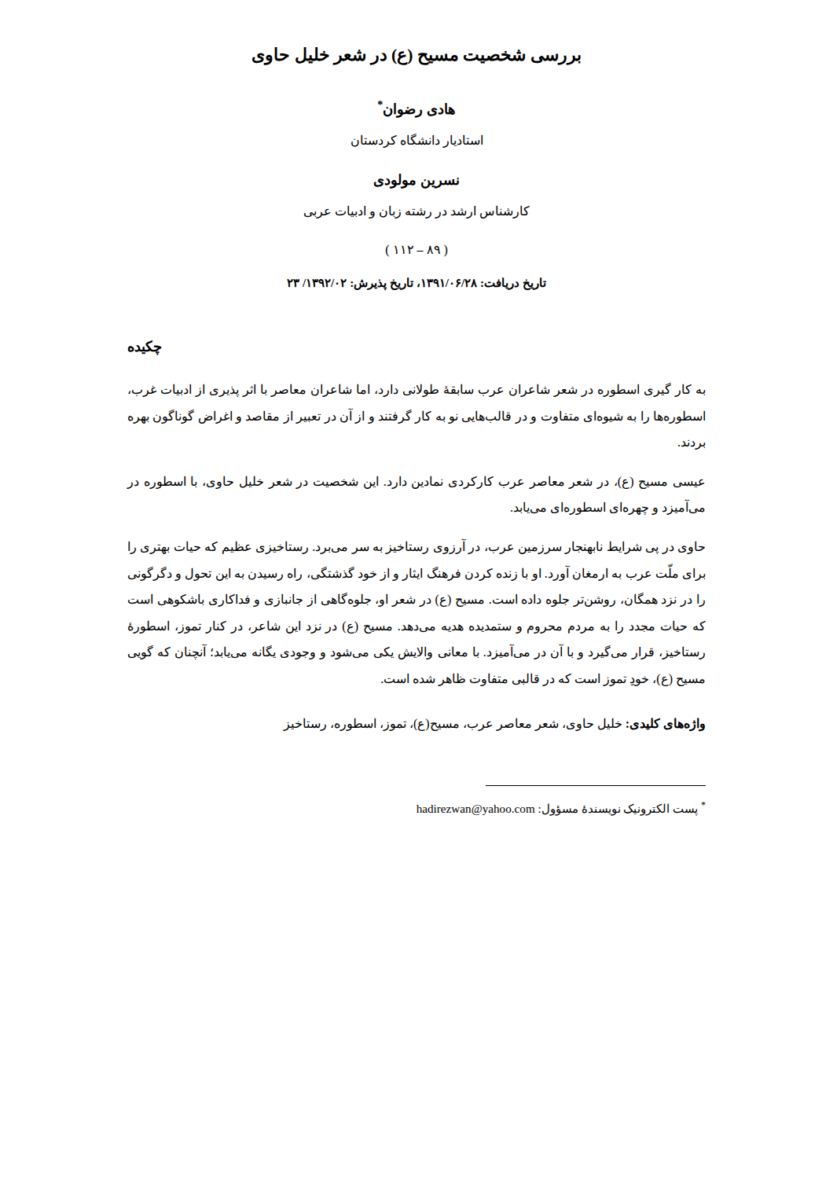بررسی شخصیت مسیح (ع) در شعر خلیل حاوی
هادی رضوان*
استادیار دانشگاه کردستان
نسرین مولودی
کارشناس ارشد در رشته زبان و ادبیات عربی
( ۸۹ – ۱۱۲ )
تاریخ دریافت: ۱۳۹۱/۰۶/۲۸، تاریخ پذیرش: ۱۳۹۲/۰۲/ ۲۳
چکیده
به کار گیری اسطوره در شعر شاعران عرب سابقهٔ طولانی دارد، اما شاعران معاصر با اثر پذیری از ادبیات غرب، اسطوره‌ها را به شیوه‌ای متفاوت و در قالب‌هایی نو به کار گرفتند و از آن در تعبیر از مقاصد و اغراض گوناگون بهره بردند.
عیسی مسیح (ع)، در شعر معاصر عرب کارکردی نمادین دارد. این شخصیت در شعر خلیل حاوی، با اسطوره در می‌آمیزد و چهره‌ای اسطوره‌ای می‌یابد.
حاوی در پی شرایط نابهنجار سرزمین عرب، در آرزوی رستاخیز به سر می‌برد. رستاخیزی عظیم که حیات بهتری را برای ملّت عرب به ارمغان آورد. او با زنده کردن فرهنگ ایثار و از خود گذشتگی، راه رسیدن به این تحول و دگرگونی را در نزد همگان، روشن‌تر جلوه داده است. مسیح (ع) در شعر او، جلوه‌گاهی از جانبازی و فداکاری باشکوهی است که حیات مجدد را به مردم محروم و ستمدیده هدیه می‌دهد. مسیح (ع) در نزد این شاعر، در کنار تموز، اسطورهٔ رستاخیز، قرار می‌گیرد و با آن در می‌آمیزد. با معانی والایش یکی می‌شود و وجودی یگانه می‌یابد؛ آنچنان که گویی مسیح (ع)، خودِ تموز است که در قالبی متفاوت ظاهر شده است.
واژه‌های کلیدی: خلیل حاوی، شعر معاصر عرب، مسیح(ع)، تموز، اسطوره، رستاخیز
* پست الکترونیک نویسندهٔ مسؤول: hadirezwan@yahoo.com